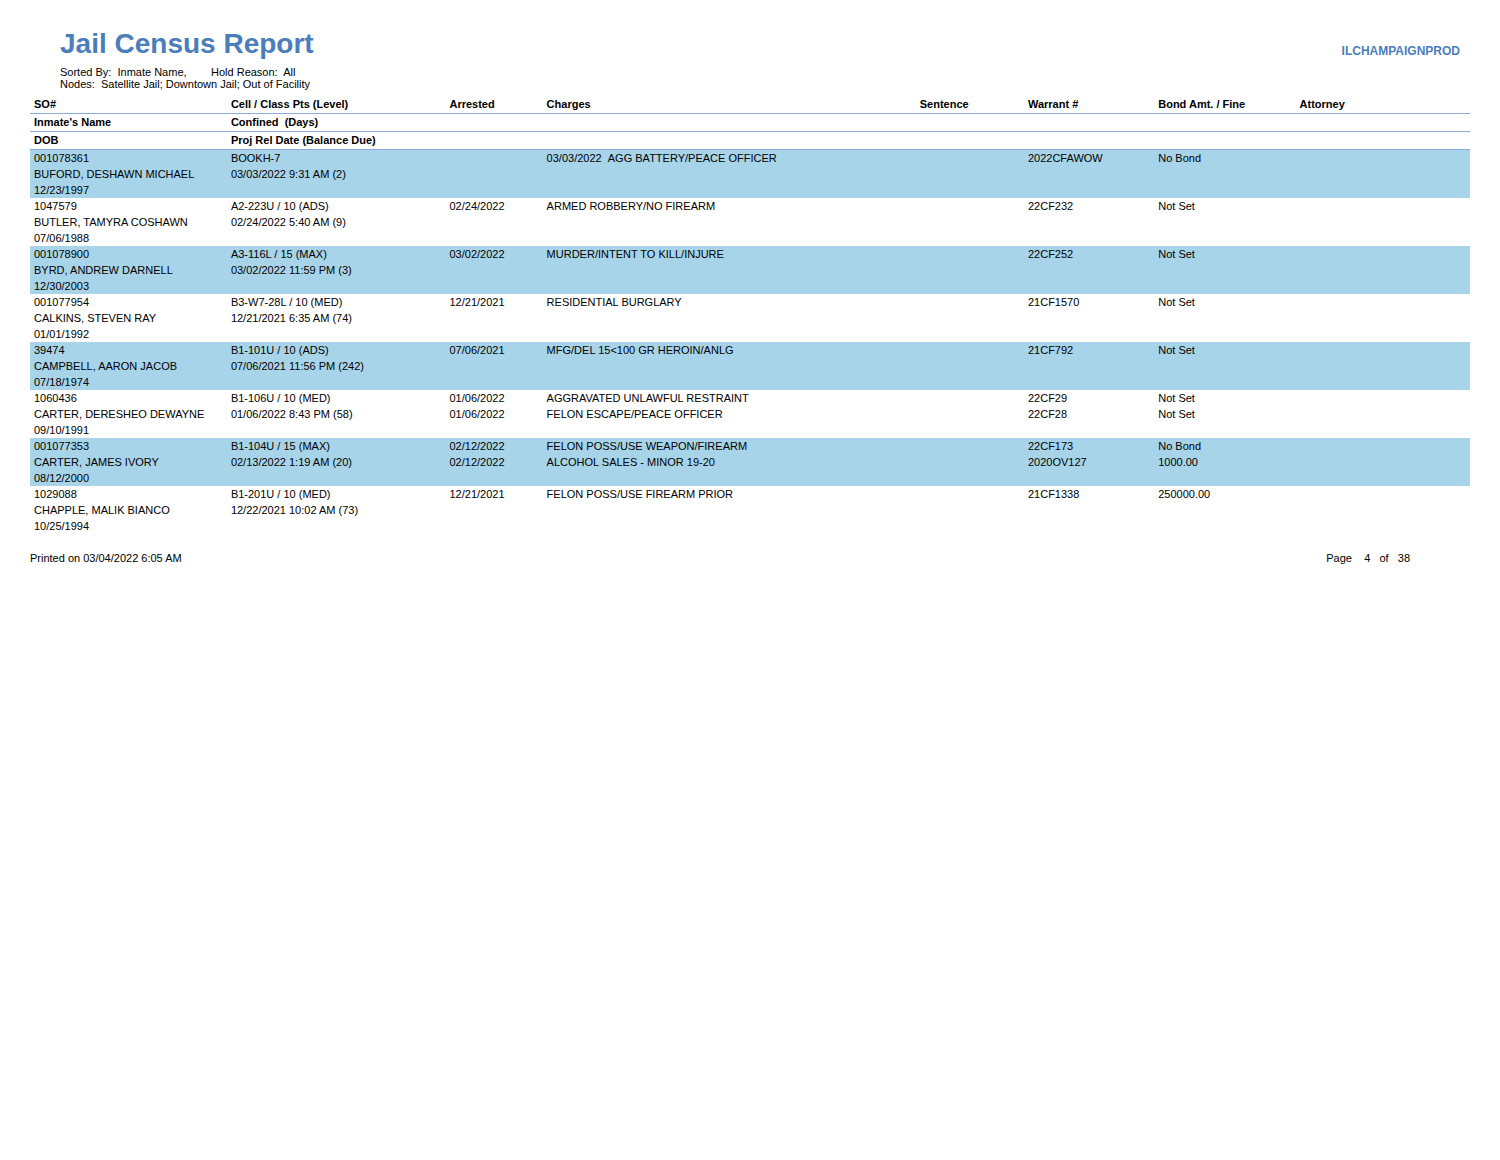ILCHAMPAIGNPROD
Jail Census Report
Sorted By: Inmate Name, Hold Reason: All
Nodes: Satellite Jail; Downtown Jail; Out of Facility
| SO# | Cell / Class Pts (Level) | Arrested | Charges | Sentence | Warrant # | Bond Amt. / Fine | Attorney |
| --- | --- | --- | --- | --- | --- | --- | --- |
| Inmate's Name | Confined (Days) | |
| DOB | Proj Rel Date (Balance Due) | |
| 001078361 | BOOKH-7 | | 03/03/2022 AGG BATTERY/PEACE OFFICER | | 2022CFAWOW | No Bond | |
| BUFORD, DESHAWN MICHAEL | 03/03/2022 9:31 AM (2) | |
| 12/23/1997 | | |
| 1047579 | A2-223U / 10 (ADS) | 02/24/2022 | ARMED ROBBERY/NO FIREARM | | 22CF232 | Not Set | |
| BUTLER, TAMYRA COSHAWN | 02/24/2022 5:40 AM (9) | |
| 07/06/1988 | | |
| 001078900 | A3-116L / 15 (MAX) | 03/02/2022 | MURDER/INTENT TO KILL/INJURE | | 22CF252 | Not Set | |
| BYRD, ANDREW DARNELL | 03/02/2022 11:59 PM (3) | |
| 12/30/2003 | | |
| 001077954 | B3-W7-28L / 10 (MED) | 12/21/2021 | RESIDENTIAL BURGLARY | | 21CF1570 | Not Set | |
| CALKINS, STEVEN RAY | 12/21/2021 6:35 AM (74) | |
| 01/01/1992 | | |
| 39474 | B1-101U / 10 (ADS) | 07/06/2021 | MFG/DEL 15<100 GR HEROIN/ANLG | | 21CF792 | Not Set | |
| CAMPBELL, AARON JACOB | 07/06/2021 11:56 PM (242) | |
| 07/18/1974 | | |
| 1060436 | B1-106U / 10 (MED) | 01/06/2022 | AGGRAVATED UNLAWFUL RESTRAINT | | 22CF29 | Not Set | |
| CARTER, DERESHEO DEWAYNE | 01/06/2022 8:43 PM (58) | 01/06/2022 | FELON ESCAPE/PEACE OFFICER | | 22CF28 | Not Set | |
| 09/10/1991 | | |
| 001077353 | B1-104U / 15 (MAX) | 02/12/2022 | FELON POSS/USE WEAPON/FIREARM | | 22CF173 | No Bond | |
| CARTER, JAMES IVORY | 02/13/2022 1:19 AM (20) | 02/12/2022 | ALCOHOL SALES - MINOR 19-20 | | 2020OV127 | 1000.00 | |
| 08/12/2000 | | |
| 1029088 | B1-201U / 10 (MED) | 12/21/2021 | FELON POSS/USE FIREARM PRIOR | | 21CF1338 | 250000.00 | |
| CHAPPLE, MALIK BIANCO | 12/22/2021 10:02 AM (73) | |
| 10/25/1994 | | |
Printed on 03/04/2022 6:05 AM
Page 4 of 38